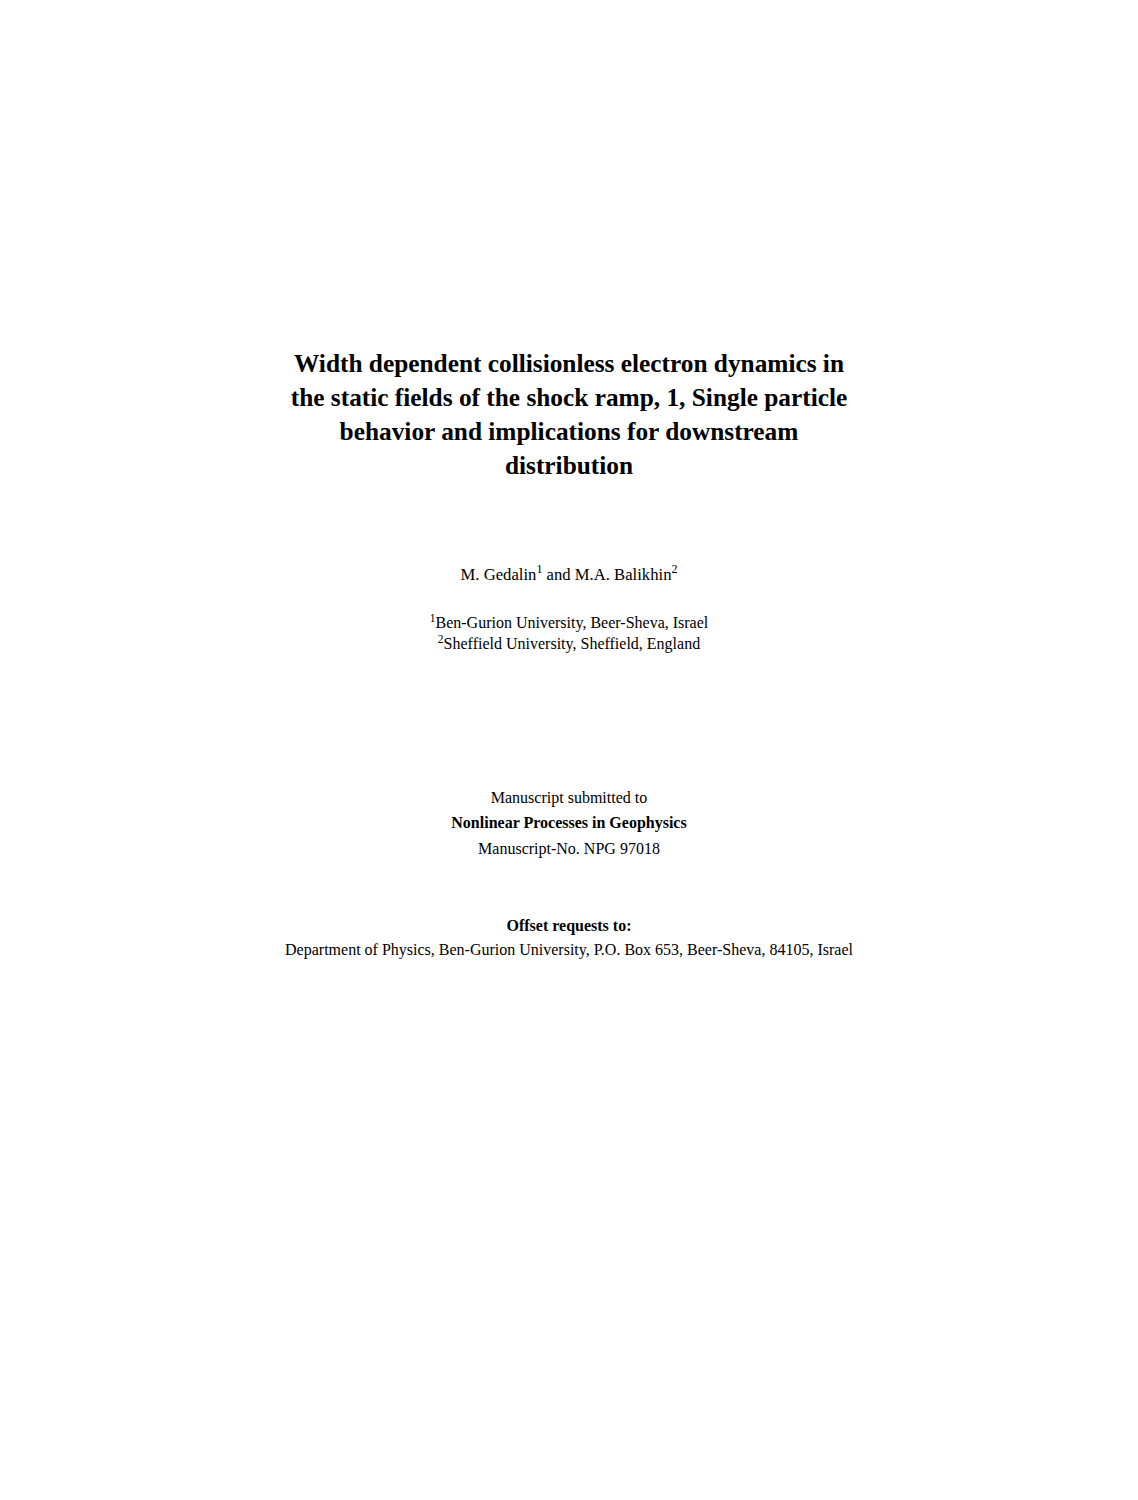Width dependent collisionless electron dynamics in the static fields of the shock ramp, 1, Single particle behavior and implications for downstream distribution
M. Gedalin1 and M.A. Balikhin2
1Ben-Gurion University, Beer-Sheva, Israel
2Sheffield University, Sheffield, England
Manuscript submitted to
Nonlinear Processes in Geophysics
Manuscript-No. NPG 97018
Offset requests to:
Department of Physics, Ben-Gurion University, P.O. Box 653, Beer-Sheva, 84105, Israel